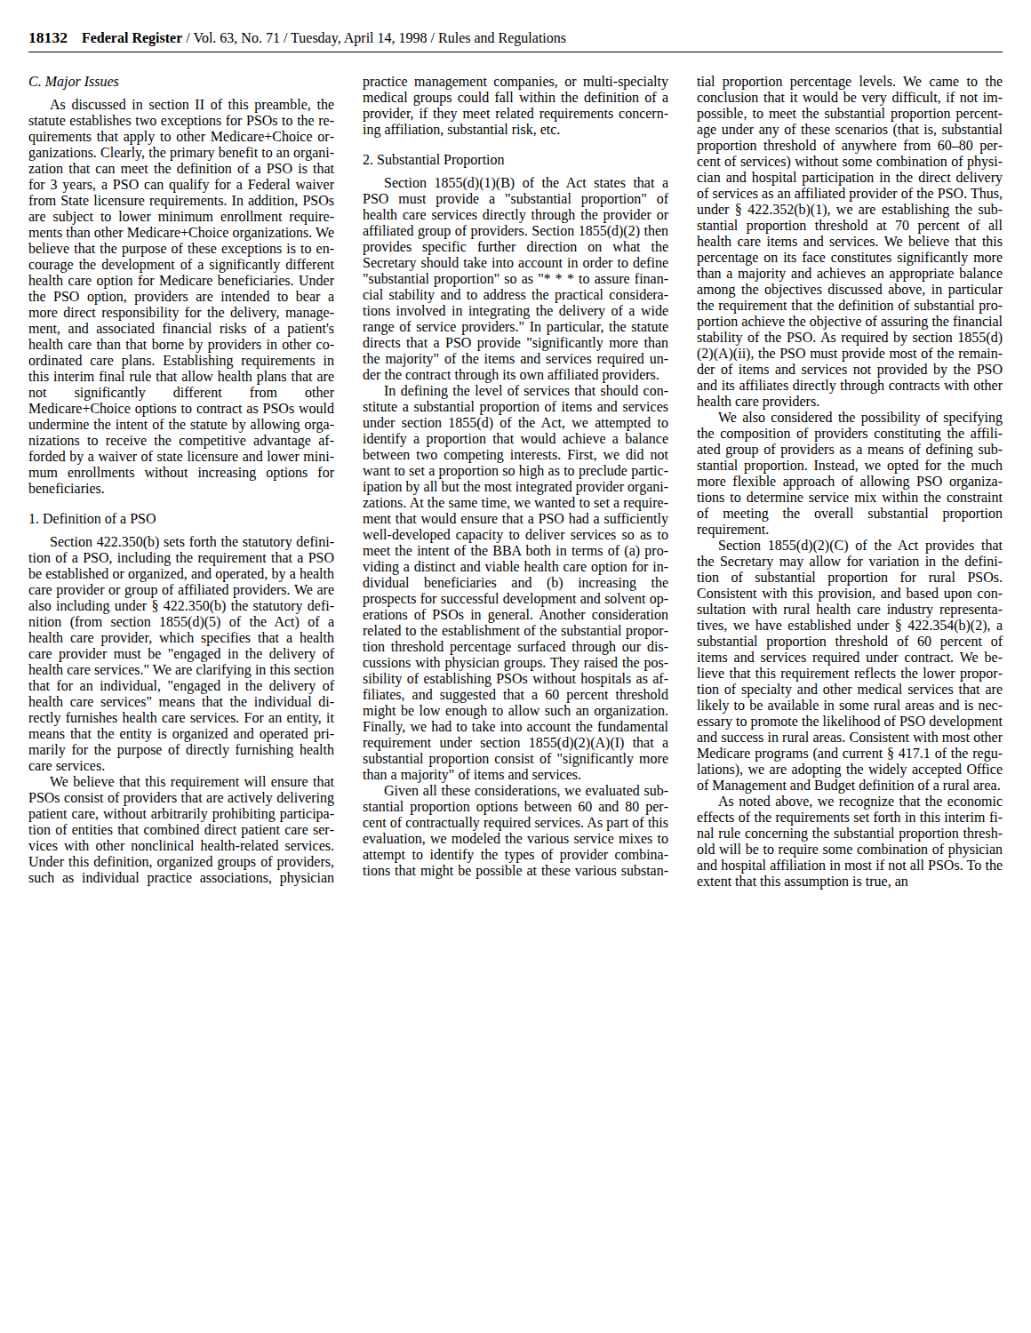18132 Federal Register / Vol. 63, No. 71 / Tuesday, April 14, 1998 / Rules and Regulations
C. Major Issues
As discussed in section II of this preamble, the statute establishes two exceptions for PSOs to the requirements that apply to other Medicare+Choice organizations. Clearly, the primary benefit to an organization that can meet the definition of a PSO is that for 3 years, a PSO can qualify for a Federal waiver from State licensure requirements. In addition, PSOs are subject to lower minimum enrollment requirements than other Medicare+Choice organizations. We believe that the purpose of these exceptions is to encourage the development of a significantly different health care option for Medicare beneficiaries. Under the PSO option, providers are intended to bear a more direct responsibility for the delivery, management, and associated financial risks of a patient's health care than that borne by providers in other coordinated care plans. Establishing requirements in this interim final rule that allow health plans that are not significantly different from other Medicare+Choice options to contract as PSOs would undermine the intent of the statute by allowing organizations to receive the competitive advantage afforded by a waiver of state licensure and lower minimum enrollments without increasing options for beneficiaries.
1. Definition of a PSO
Section 422.350(b) sets forth the statutory definition of a PSO, including the requirement that a PSO be established or organized, and operated, by a health care provider or group of affiliated providers. We are also including under § 422.350(b) the statutory definition (from section 1855(d)(5) of the Act) of a health care provider, which specifies that a health care provider must be "engaged in the delivery of health care services." We are clarifying in this section that for an individual, "engaged in the delivery of health care services" means that the individual directly furnishes health care services. For an entity, it means that the entity is organized and operated primarily for the purpose of directly furnishing health care services.
We believe that this requirement will ensure that PSOs consist of providers that are actively delivering patient care, without arbitrarily prohibiting participation of entities that combined direct patient care services with other nonclinical health-related services. Under this definition, organized groups of providers, such as individual practice associations, physician practice management companies, or multi-specialty medical groups could fall within the definition of a provider, if they meet related requirements concerning affiliation, substantial risk, etc.
2. Substantial Proportion
Section 1855(d)(1)(B) of the Act states that a PSO must provide a "substantial proportion" of health care services directly through the provider or affiliated group of providers. Section 1855(d)(2) then provides specific further direction on what the Secretary should take into account in order to define "substantial proportion" so as "* * * to assure financial stability and to address the practical considerations involved in integrating the delivery of a wide range of service providers." In particular, the statute directs that a PSO provide "significantly more than the majority" of the items and services required under the contract through its own affiliated providers.
In defining the level of services that should constitute a substantial proportion of items and services under section 1855(d) of the Act, we attempted to identify a proportion that would achieve a balance between two competing interests. First, we did not want to set a proportion so high as to preclude participation by all but the most integrated provider organizations. At the same time, we wanted to set a requirement that would ensure that a PSO had a sufficiently well-developed capacity to deliver services so as to meet the intent of the BBA both in terms of (a) providing a distinct and viable health care option for individual beneficiaries and (b) increasing the prospects for successful development and solvent operations of PSOs in general. Another consideration related to the establishment of the substantial proportion threshold percentage surfaced through our discussions with physician groups. They raised the possibility of establishing PSOs without hospitals as affiliates, and suggested that a 60 percent threshold might be low enough to allow such an organization. Finally, we had to take into account the fundamental requirement under section 1855(d)(2)(A)(I) that a substantial proportion consist of "significantly more than a majority" of items and services.
Given all these considerations, we evaluated substantial proportion options between 60 and 80 percent of contractually required services. As part of this evaluation, we modeled the various service mixes to attempt to identify the types of provider combinations that might be possible at these various substantial proportion percentage levels. We came to the conclusion that it would be very difficult, if not impossible, to meet the substantial proportion percentage under any of these scenarios (that is, substantial proportion threshold of anywhere from 60–80 percent of services) without some combination of physician and hospital participation in the direct delivery of services as an affiliated provider of the PSO. Thus, under § 422.352(b)(1), we are establishing the substantial proportion threshold at 70 percent of all health care items and services. We believe that this percentage on its face constitutes significantly more than a majority and achieves an appropriate balance among the objectives discussed above, in particular the requirement that the definition of substantial proportion achieve the objective of assuring the financial stability of the PSO. As required by section 1855(d)(2)(A)(ii), the PSO must provide most of the remainder of items and services not provided by the PSO and its affiliates directly through contracts with other health care providers.
We also considered the possibility of specifying the composition of providers constituting the affiliated group of providers as a means of defining substantial proportion. Instead, we opted for the much more flexible approach of allowing PSO organizations to determine service mix within the constraint of meeting the overall substantial proportion requirement.
Section 1855(d)(2)(C) of the Act provides that the Secretary may allow for variation in the definition of substantial proportion for rural PSOs. Consistent with this provision, and based upon consultation with rural health care industry representatives, we have established under § 422.354(b)(2), a substantial proportion threshold of 60 percent of items and services required under contract. We believe that this requirement reflects the lower proportion of specialty and other medical services that are likely to be available in some rural areas and is necessary to promote the likelihood of PSO development and success in rural areas. Consistent with most other Medicare programs (and current § 417.1 of the regulations), we are adopting the widely accepted Office of Management and Budget definition of a rural area.
As noted above, we recognize that the economic effects of the requirements set forth in this interim final rule concerning the substantial proportion threshold will be to require some combination of physician and hospital affiliation in most if not all PSOs. To the extent that this assumption is true, an